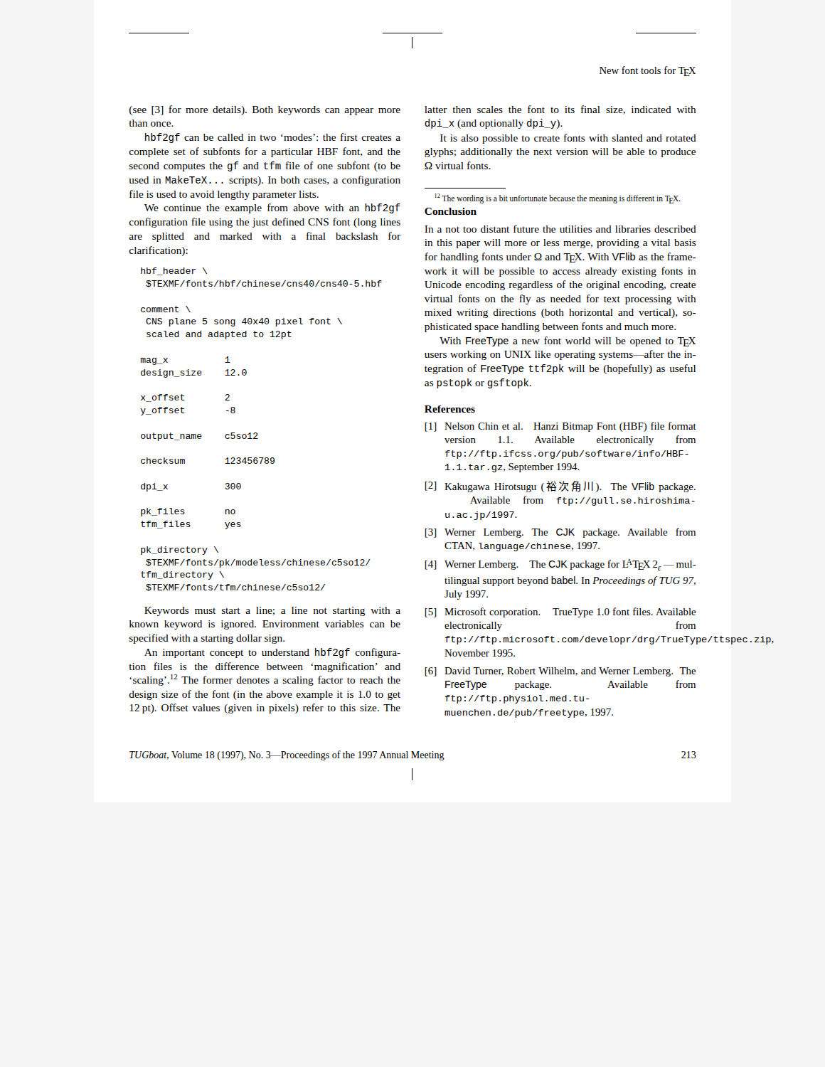New font tools for TEX
(see [3] for more details). Both keywords can appear more than once.
hbf2gf can be called in two ‘modes’: the first creates a complete set of subfonts for a particular HBF font, and the second computes the gf and tfm file of one subfont (to be used in MakeTeX... scripts). In both cases, a configuration file is used to avoid lengthy parameter lists.
We continue the example from above with an hbf2gf configuration file using the just defined CNS font (long lines are splitted and marked with a final backslash for clarification):
hbf_header \
 $TEXMF/fonts/hbf/chinese/cns40/cns40-5.hbf

comment \
 CNS plane 5 song 40x40 pixel font \
 scaled and adapted to 12pt

mag_x          1
design_size    12.0

x_offset       2
y_offset       -8

output_name    c5so12

checksum       123456789

dpi_x          300

pk_files       no
tfm_files      yes

pk_directory \
 $TEXMF/fonts/pk/modeless/chinese/c5so12/
tfm_directory \
 $TEXMF/fonts/tfm/chinese/c5so12/
Keywords must start a line; a line not starting with a known keyword is ignored. Environment variables can be specified with a starting dollar sign.
An important concept to understand hbf2gf configuration files is the difference between ‘magnification’ and ‘scaling’.12 The former denotes a scaling factor to reach the design size of the font (in the above example it is 1.0 to get 12 pt). Offset values (given in pixels) refer to this size. The latter then scales the font to its final size, indicated with dpi_x (and optionally dpi_y).
It is also possible to create fonts with slanted and rotated glyphs; additionally the next version will be able to produce Ω virtual fonts.
12 The wording is a bit unfortunate because the meaning is different in TEX.
Conclusion
In a not too distant future the utilities and libraries described in this paper will more or less merge, providing a vital basis for handling fonts under Ω and TEX. With VFlib as the framework it will be possible to access already existing fonts in Unicode encoding regardless of the original encoding, create virtual fonts on the fly as needed for text processing with mixed writing directions (both horizontal and vertical), sophisticated space handling between fonts and much more.
With FreeType a new font world will be opened to TEX users working on UNIX like operating systems—after the integration of FreeType ttf2pk will be (hopefully) as useful as pstopk or gsftopk.
References
[1] Nelson Chin et al. Hanzi Bitmap Font (HBF) file format version 1.1. Available electronically from ftp://ftp.ifcss.org/pub/software/info/HBF-1.1.tar.gz, September 1994.
[2] Kakugawa Hirotsugu (裕次角川). The VFlib package. Available from ftp://gull.se.hiroshima-u.ac.jp/1997.
[3] Werner Lemberg. The CJK package. Available from CTAN, language/chinese, 1997.
[4] Werner Lemberg. The CJK package for LATEX 2ε — multilingual support beyond babel. In Proceedings of TUG 97, July 1997.
[5] Microsoft corporation. TrueType 1.0 font files. Available electronically from ftp://ftp.microsoft.com/developr/drg/TrueType/ttspec.zip, November 1995.
[6] David Turner, Robert Wilhelm, and Werner Lemberg. The FreeType package. Available from ftp://ftp.physiol.med.tu-muenchen.de/pub/freetype, 1997.
TUGboat, Volume 18 (1997), No. 3—Proceedings of the 1997 Annual Meeting 213